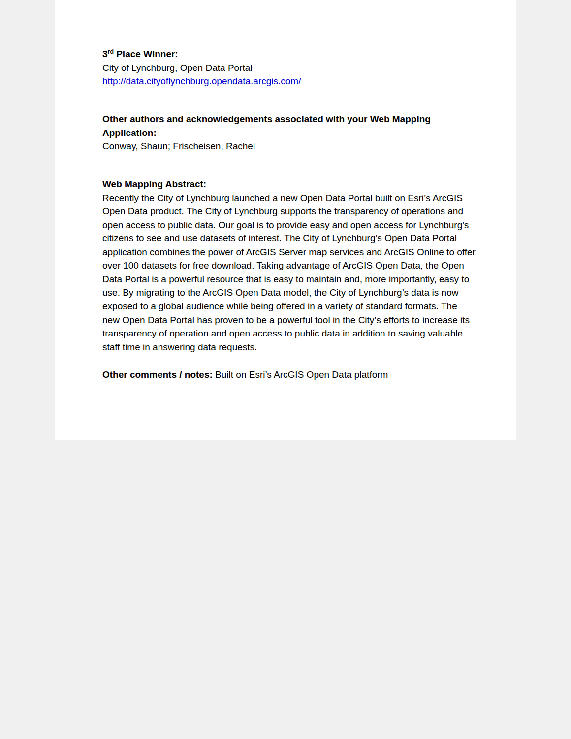3rd Place Winner:
City of Lynchburg, Open Data Portal
http://data.cityoflynchburg.opendata.arcgis.com/
Other authors and acknowledgements associated with your Web Mapping Application:
Conway, Shaun; Frischeisen, Rachel
Web Mapping Abstract:
Recently the City of Lynchburg launched a new Open Data Portal built on Esri’s ArcGIS Open Data product. The City of Lynchburg supports the transparency of operations and open access to public data. Our goal is to provide easy and open access for Lynchburg's citizens to see and use datasets of interest. The City of Lynchburg’s Open Data Portal application combines the power of ArcGIS Server map services and ArcGIS Online to offer over 100 datasets for free download. Taking advantage of ArcGIS Open Data, the Open Data Portal is a powerful resource that is easy to maintain and, more importantly, easy to use. By migrating to the ArcGIS Open Data model, the City of Lynchburg’s data is now exposed to a global audience while being offered in a variety of standard formats. The new Open Data Portal has proven to be a powerful tool in the City’s efforts to increase its transparency of operation and open access to public data in addition to saving valuable staff time in answering data requests.
Other comments / notes: Built on Esri’s ArcGIS Open Data platform